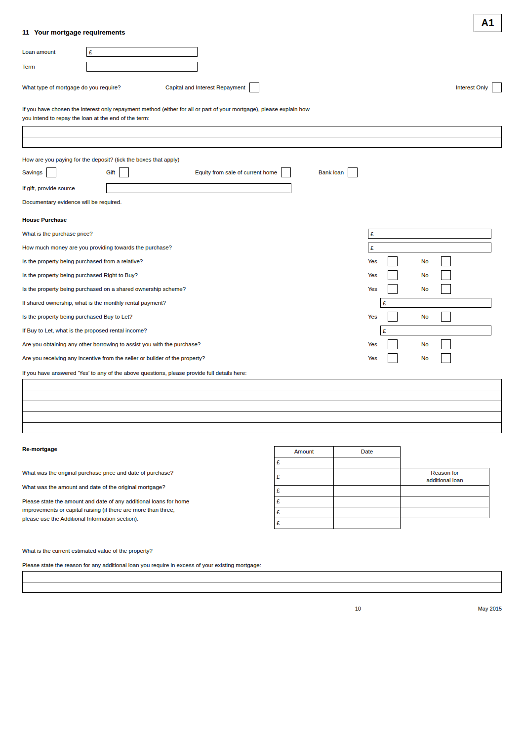A1
11 Your mortgage requirements
Loan amount
£
Term
What type of mortgage do you require?
Capital and Interest Repayment
Interest Only
If you have chosen the interest only repayment method (either for all or part of your mortgage), please explain how
you intend to repay the loan at the end of the term:
How are you paying for the deposit? (tick the boxes that apply)
Savings
Gift
Equity from sale of current home
Bank loan
If gift, provide source
Documentary evidence will be required.
House Purchase
| What is the purchase price? | £ |
| How much money are you providing towards the purchase? | £ |
| Is the property being purchased from a relative? | Yes No |
| Is the property being purchased Right to Buy? | Yes No |
| Is the property being purchased on a shared ownership scheme? | Yes No |
| If shared ownership, what is the monthly rental payment? | £ |
| Is the property being purchased Buy to Let? | Yes No |
| If Buy to Let, what is the proposed rental income? | £ |
| Are you obtaining any other borrowing to assist you with the purchase? | Yes No |
| Are you receiving any incentive from the seller or builder of the property? | Yes No |
If you have answered ‘Yes’ to any of the above questions, please provide full details here:
Re-mortgage
What was the original purchase price and date of purchase?
What was the amount and date of the original mortgage?
Please state the amount and date of any additional loans for home
improvements or capital raising (if there are more than three,
please use the Additional Information section).
What is the current estimated value of the property?
| Amount | Date | |
| £ | | |
| £ | | Reason for additional loan |
| £ | | |
| £ | | |
| £ | | |
| £ | | |
Please state the reason for any additional loan you require in excess of your existing mortgage:
10
May 2015